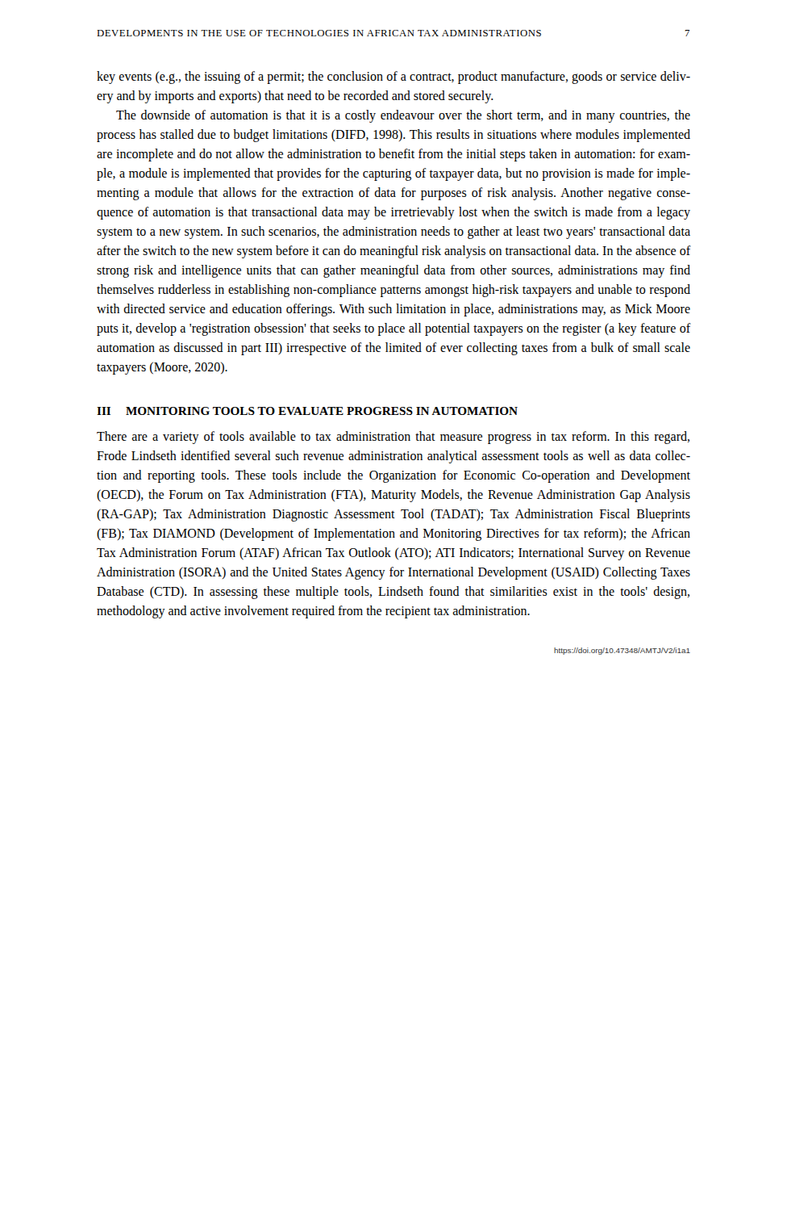Developments in the Use of Technologies in African Tax Administrations 7
key events (e.g., the issuing of a permit; the conclusion of a contract, product manufacture, goods or service delivery and by imports and exports) that need to be recorded and stored securely.
The downside of automation is that it is a costly endeavour over the short term, and in many countries, the process has stalled due to budget limitations (DIFD, 1998). This results in situations where modules implemented are incomplete and do not allow the administration to benefit from the initial steps taken in automation: for example, a module is implemented that provides for the capturing of taxpayer data, but no provision is made for implementing a module that allows for the extraction of data for purposes of risk analysis. Another negative consequence of automation is that transactional data may be irretrievably lost when the switch is made from a legacy system to a new system. In such scenarios, the administration needs to gather at least two years' transactional data after the switch to the new system before it can do meaningful risk analysis on transactional data. In the absence of strong risk and intelligence units that can gather meaningful data from other sources, administrations may find themselves rudderless in establishing non-compliance patterns amongst high-risk taxpayers and unable to respond with directed service and education offerings. With such limitation in place, administrations may, as Mick Moore puts it, develop a 'registration obsession' that seeks to place all potential taxpayers on the register (a key feature of automation as discussed in part III) irrespective of the limited of ever collecting taxes from a bulk of small scale taxpayers (Moore, 2020).
III Monitoring Tools to Evaluate Progress in Automation
There are a variety of tools available to tax administration that measure progress in tax reform. In this regard, Frode Lindseth identified several such revenue administration analytical assessment tools as well as data collection and reporting tools. These tools include the Organization for Economic Co-operation and Development (OECD), the Forum on Tax Administration (FTA), Maturity Models, the Revenue Administration Gap Analysis (RA-GAP); Tax Administration Diagnostic Assessment Tool (TADAT); Tax Administration Fiscal Blueprints (FB); Tax DIAMOND (Development of Implementation and Monitoring Directives for tax reform); the African Tax Administration Forum (ATAF) African Tax Outlook (ATO); ATI Indicators; International Survey on Revenue Administration (ISORA) and the United States Agency for International Development (USAID) Collecting Taxes Database (CTD). In assessing these multiple tools, Lindseth found that similarities exist in the tools' design, methodology and active involvement required from the recipient tax administration.
https://doi.org/10.47348/AMTJ/V2/i1a1